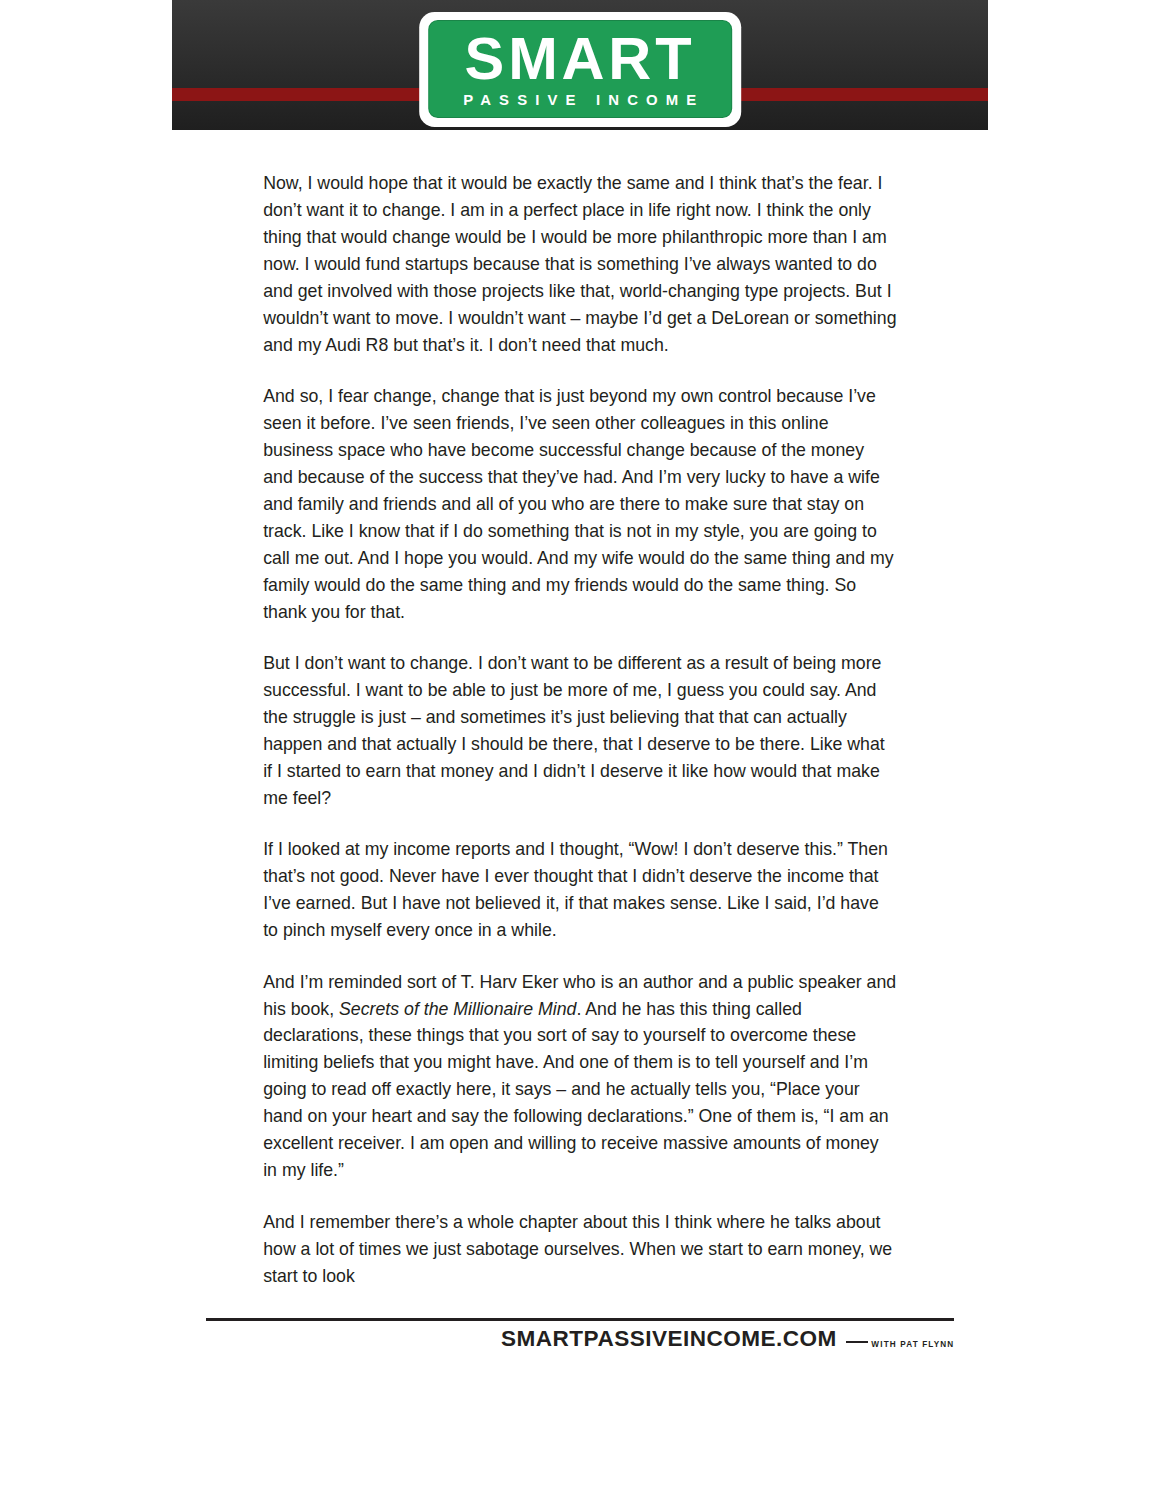SMART
Passive Income
Now, I would hope that it would be exactly the same and I think that’s the fear. I don’t want it to change. I am in a perfect place in life right now. I think the only thing that would change would be I would be more philanthropic more than I am now. I would fund startups because that is something I’ve always wanted to do and get involved with those projects like that, world-changing type projects. But I wouldn’t want to move. I wouldn’t want – maybe I’d get a DeLorean or something and my Audi R8 but that’s it. I don’t need that much.
And so, I fear change, change that is just beyond my own control because I’ve seen it before. I’ve seen friends, I’ve seen other colleagues in this online business space who have become successful change because of the money and because of the success that they’ve had. And I’m very lucky to have a wife and family and friends and all of you who are there to make sure that stay on track. Like I know that if I do something that is not in my style, you are going to call me out. And I hope you would. And my wife would do the same thing and my family would do the same thing and my friends would do the same thing. So thank you for that.
But I don’t want to change. I don’t want to be different as a result of being more successful. I want to be able to just be more of me, I guess you could say. And the struggle is just – and sometimes it’s just believing that that can actually happen and that actually I should be there, that I deserve to be there. Like what if I started to earn that money and I didn’t I deserve it like how would that make me feel?
If I looked at my income reports and I thought, “Wow! I don’t deserve this.” Then that’s not good. Never have I ever thought that I didn’t deserve the income that I’ve earned. But I have not believed it, if that makes sense. Like I said, I’d have to pinch myself every once in a while.
And I’m reminded sort of T. Harv Eker who is an author and a public speaker and his book, Secrets of the Millionaire Mind. And he has this thing called declarations, these things that you sort of say to yourself to overcome these limiting beliefs that you might have. And one of them is to tell yourself and I’m going to read off exactly here, it says – and he actually tells you, “Place your hand on your heart and say the following declarations.” One of them is, “I am an excellent receiver. I am open and willing to receive massive amounts of money in my life.”
And I remember there’s a whole chapter about this I think where he talks about how a lot of times we just sabotage ourselves. When we start to earn money, we start to look
SMARTPASSIVEINCOME.COM WITH PAT FLYNN